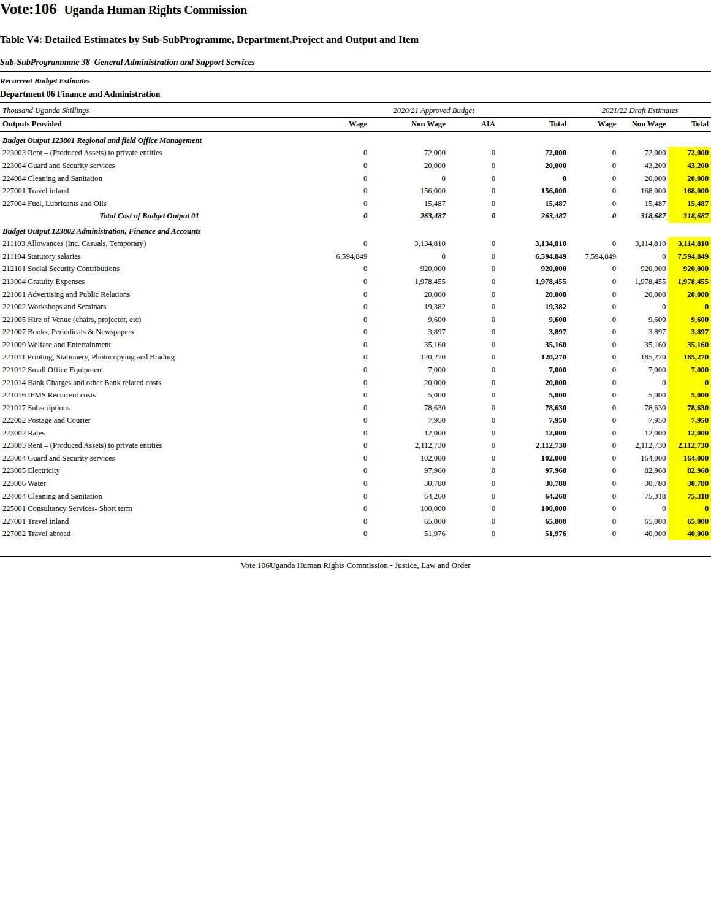Vote:106 Uganda Human Rights Commission
Table V4: Detailed Estimates by Sub-SubProgramme, Department,Project and Output and Item
Sub-SubProgrammme 38 General Administration and Support Services
Recurrent Budget Estimates
Department 06 Finance and Administration
| Thousand Uganda Shillings | 2020/21 Approved Budget | 2021/22 Draft Estimates |
| Outputs Provided | Wage | Non Wage | AIA | Total | Wage | Non Wage | Total |
| Budget Output 123801 Regional and field Office Management |
| 223003 Rent – (Produced Assets) to private entities | 0 | 72,000 | 0 | 72,000 | 0 | 72,000 | 72,000 |
| 223004 Guard and Security services | 0 | 20,000 | 0 | 20,000 | 0 | 43,200 | 43,200 |
| 224004 Cleaning and Sanitation | 0 | 0 | 0 | 0 | 0 | 20,000 | 20,000 |
| 227001 Travel inland | 0 | 156,000 | 0 | 156,000 | 0 | 168,000 | 168,000 |
| 227004 Fuel, Lubricants and Oils | 0 | 15,487 | 0 | 15,487 | 0 | 15,487 | 15,487 |
| Total Cost of Budget Output 01 | 0 | 263,487 | 0 | 263,487 | 0 | 318,687 | 318,687 |
| Budget Output 123802 Administration, Finance and Accounts |
| 211103 Allowances (Inc. Casuals, Temporary) | 0 | 3,134,810 | 0 | 3,134,810 | 0 | 3,114,810 | 3,114,810 |
| 211104 Statutory salaries | 6,594,849 | 0 | 0 | 6,594,849 | 7,594,849 | 0 | 7,594,849 |
| 212101 Social Security Contributions | 0 | 920,000 | 0 | 920,000 | 0 | 920,000 | 920,000 |
| 213004 Gratuity Expenses | 0 | 1,978,455 | 0 | 1,978,455 | 0 | 1,978,455 | 1,978,455 |
| 221001 Advertising and Public Relations | 0 | 20,000 | 0 | 20,000 | 0 | 20,000 | 20,000 |
| 221002 Workshops and Seminars | 0 | 19,382 | 0 | 19,382 | 0 | 0 | 0 |
| 221005 Hire of Venue (chairs, projector, etc) | 0 | 9,600 | 0 | 9,600 | 0 | 9,600 | 9,600 |
| 221007 Books, Periodicals & Newspapers | 0 | 3,897 | 0 | 3,897 | 0 | 3,897 | 3,897 |
| 221009 Welfare and Entertainment | 0 | 35,160 | 0 | 35,160 | 0 | 35,160 | 35,160 |
| 221011 Printing, Stationery, Photocopying and Binding | 0 | 120,270 | 0 | 120,270 | 0 | 185,270 | 185,270 |
| 221012 Small Office Equipment | 0 | 7,000 | 0 | 7,000 | 0 | 7,000 | 7,000 |
| 221014 Bank Charges and other Bank related costs | 0 | 20,000 | 0 | 20,000 | 0 | 0 | 0 |
| 221016 IFMS Recurrent costs | 0 | 5,000 | 0 | 5,000 | 0 | 5,000 | 5,000 |
| 221017 Subscriptions | 0 | 78,630 | 0 | 78,630 | 0 | 78,630 | 78,630 |
| 222002 Postage and Courier | 0 | 7,950 | 0 | 7,950 | 0 | 7,950 | 7,950 |
| 223002 Rates | 0 | 12,000 | 0 | 12,000 | 0 | 12,000 | 12,000 |
| 223003 Rent – (Produced Assets) to private entities | 0 | 2,112,730 | 0 | 2,112,730 | 0 | 2,112,730 | 2,112,730 |
| 223004 Guard and Security services | 0 | 102,000 | 0 | 102,000 | 0 | 164,000 | 164,000 |
| 223005 Electricity | 0 | 97,960 | 0 | 97,960 | 0 | 82,960 | 82,960 |
| 223006 Water | 0 | 30,780 | 0 | 30,780 | 0 | 30,780 | 30,780 |
| 224004 Cleaning and Sanitation | 0 | 64,260 | 0 | 64,260 | 0 | 75,318 | 75,318 |
| 225001 Consultancy Services- Short term | 0 | 100,000 | 0 | 100,000 | 0 | 0 | 0 |
| 227001 Travel inland | 0 | 65,000 | 0 | 65,000 | 0 | 65,000 | 65,000 |
| 227002 Travel abroad | 0 | 51,976 | 0 | 51,976 | 0 | 40,000 | 40,000 |
Vote 106Uganda Human Rights Commission - Justice, Law and Order